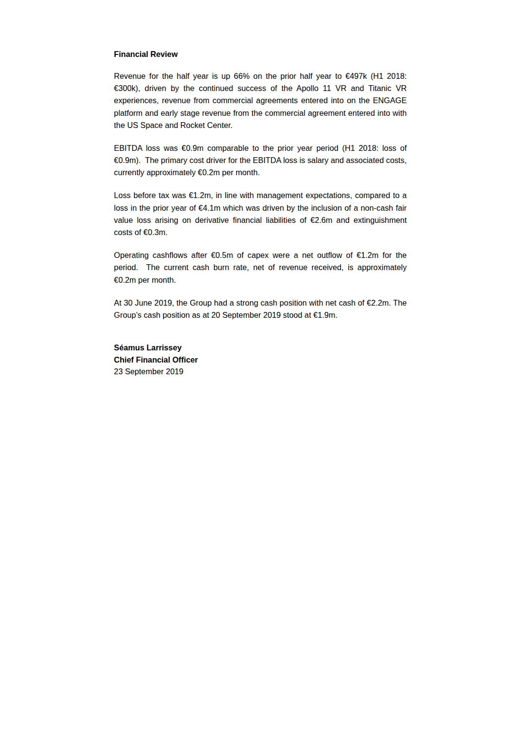Financial Review
Revenue for the half year is up 66% on the prior half year to €497k (H1 2018: €300k), driven by the continued success of the Apollo 11 VR and Titanic VR experiences, revenue from commercial agreements entered into on the ENGAGE platform and early stage revenue from the commercial agreement entered into with the US Space and Rocket Center.
EBITDA loss was €0.9m comparable to the prior year period (H1 2018: loss of €0.9m). The primary cost driver for the EBITDA loss is salary and associated costs, currently approximately €0.2m per month.
Loss before tax was €1.2m, in line with management expectations, compared to a loss in the prior year of €4.1m which was driven by the inclusion of a non-cash fair value loss arising on derivative financial liabilities of €2.6m and extinguishment costs of €0.3m.
Operating cashflows after €0.5m of capex were a net outflow of €1.2m for the period. The current cash burn rate, net of revenue received, is approximately €0.2m per month.
At 30 June 2019, the Group had a strong cash position with net cash of €2.2m. The Group’s cash position as at 20 September 2019 stood at €1.9m.
Séamus Larrissey
Chief Financial Officer
23 September 2019